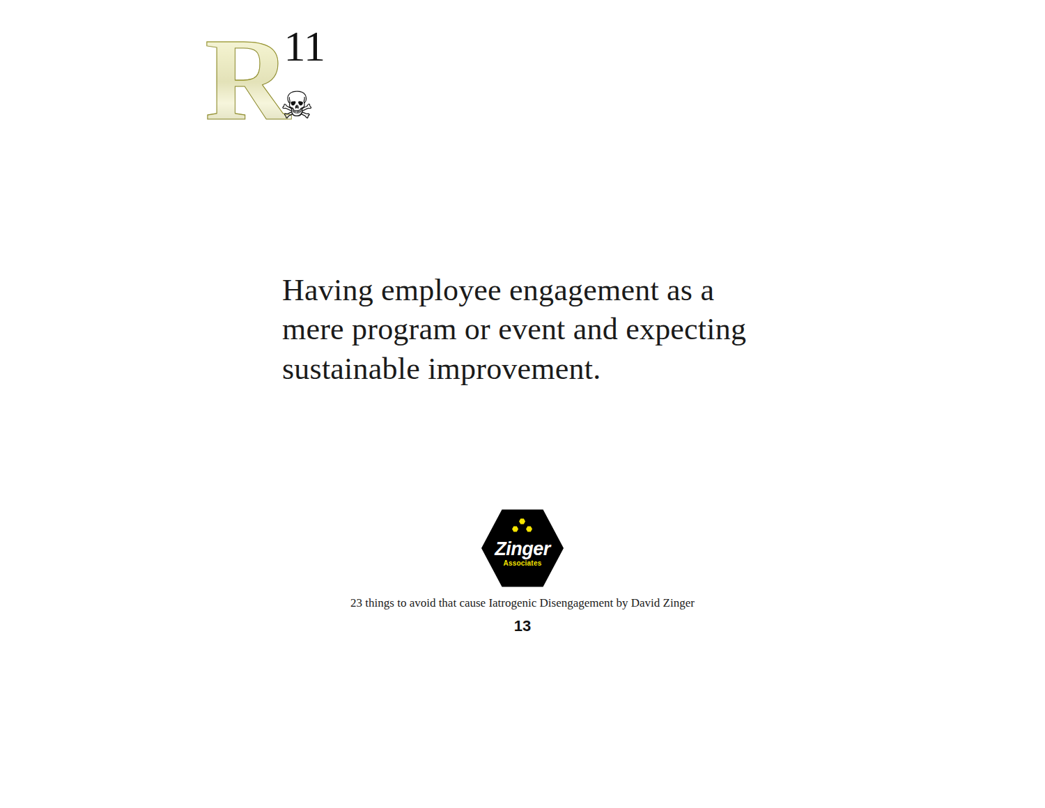R 11 ☠
Having employee engagement as a mere program or event and expecting sustainable improvement.
Zinger
Associates
23 things to avoid that cause Iatrogenic Disengagement by David Zinger
13